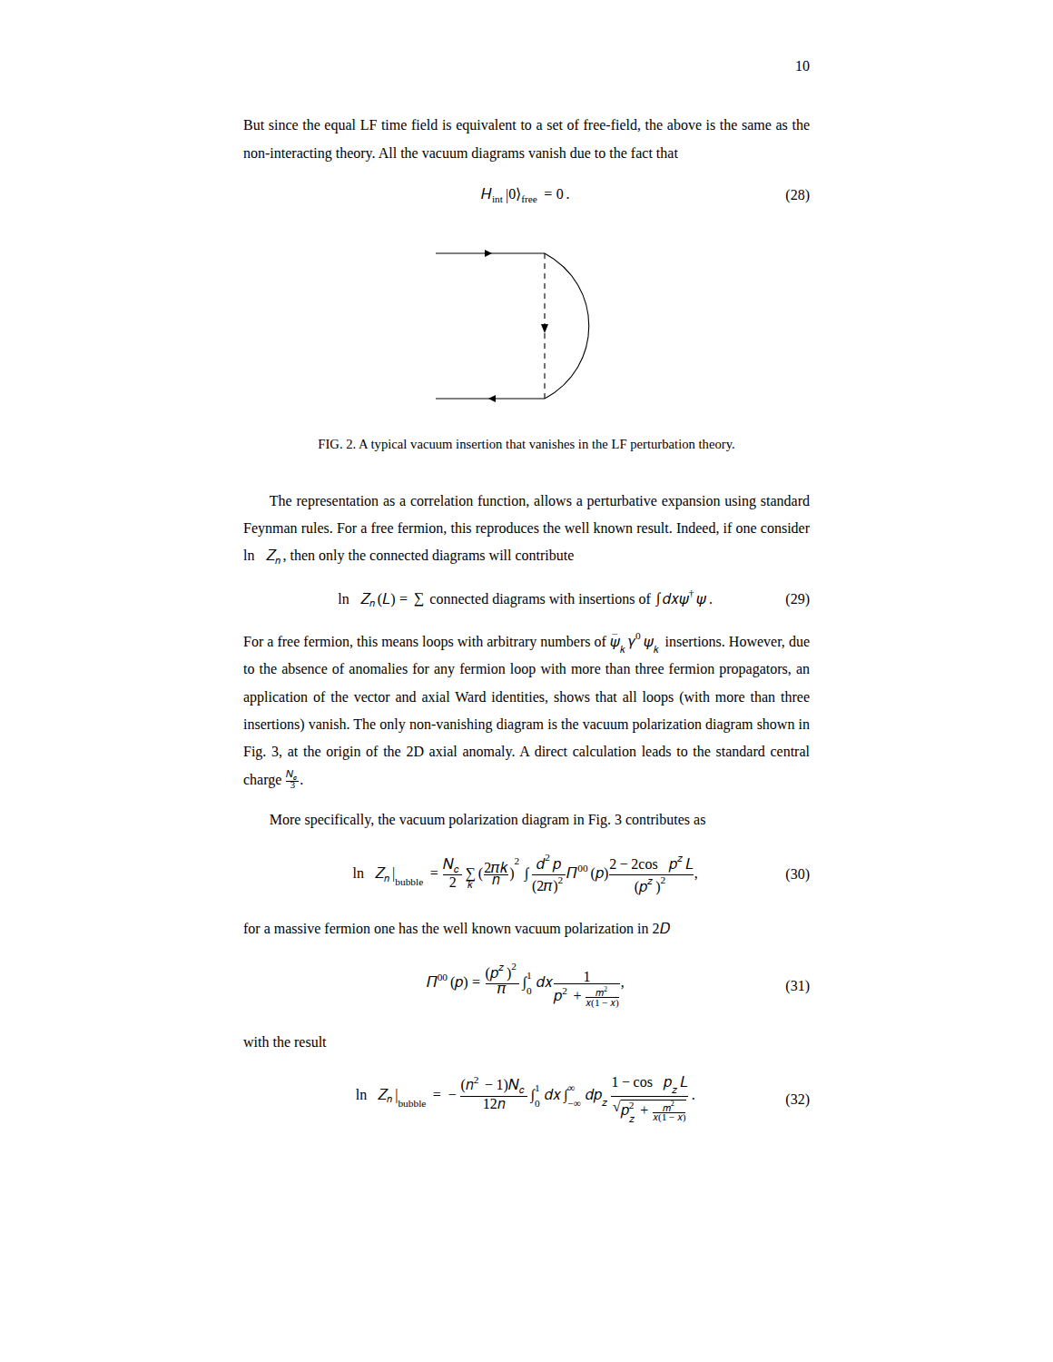10
But since the equal LF time field is equivalent to a set of free-field, the above is the same as the non-interacting theory. All the vacuum diagrams vanish due to the fact that
Hint |0⟩ free = 0 .
(28)
FIG. 2. A typical vacuum insertion that vanishes in the LF perturbation theory.
The representation as a correlation function, allows a perturbative expansion using standard Feynman rules. For a free fermion, this reproduces the well known result. Indeed, if one consider ln Zn, then only the connected diagrams will contribute
ln Zn (L) = ∑  connected diagrams with insertions of  ∫ dx ψ† ψ .
(29)
For a free fermion, this means loops with arbitrary numbers of ψ¯kγ0ψk insertions. However, due to the absence of anomalies for any fermion loop with more than three fermion propagators, an application of the vector and axial Ward identities, shows that all loops (with more than three insertions) vanish. The only non-vanishing diagram is the vacuum polarization diagram shown in Fig. 3, at the origin of the 2D axial anomaly. A direct calculation leads to the standard central charge Nc3.
More specifically, the vacuum polarization diagram in Fig. 3 contributes as
ln Zn| bubble = Nc2 ∑k (2πkn) 2 ∫ d2p(2π)2 Π00 (p) 2−2cos pzL (pz)2 ,
(30)
for a massive fermion one has the well known vacuum polarization in 2D
Π00 (p) = (pz)2 π ∫01 dx 1 p2 + m2x(1−x) ,
(31)
with the result
ln Zn| bubble = − (n2−1)Nc 12n ∫01 dx ∫−∞∞ dpz 1−cos pzL pz2 + m2x(1−x) .
(32)